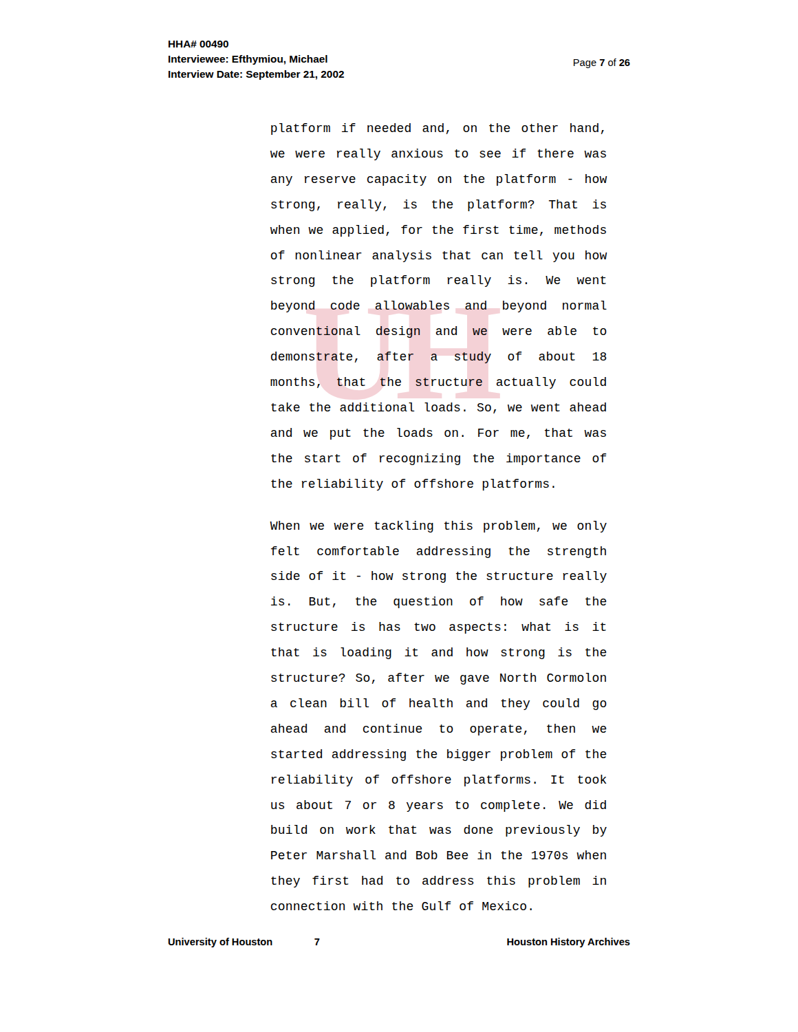HHA# 00490
Interviewee: Efthymiou, Michael
Interview Date: September 21, 2002
Page 7 of 26
UH
platform if needed and, on the other hand, we were really anxious to see if there was any reserve capacity on the platform - how strong, really, is the platform? That is when we applied, for the first time, methods of nonlinear analysis that can tell you how strong the platform really is. We went beyond code allowables and beyond normal conventional design and we were able to demonstrate, after a study of about 18 months, that the structure actually could take the additional loads. So, we went ahead and we put the loads on. For me, that was the start of recognizing the importance of the reliability of offshore platforms.
When we were tackling this problem, we only felt comfortable addressing the strength side of it - how strong the structure really is. But, the question of how safe the structure is has two aspects: what is it that is loading it and how strong is the structure? So, after we gave North Cormolon a clean bill of health and they could go ahead and continue to operate, then we started addressing the bigger problem of the reliability of offshore platforms. It took us about 7 or 8 years to complete. We did build on work that was done previously by Peter Marshall and Bob Bee in the 1970s when they first had to address this problem in connection with the Gulf of Mexico.
University of Houston
7
Houston History Archives